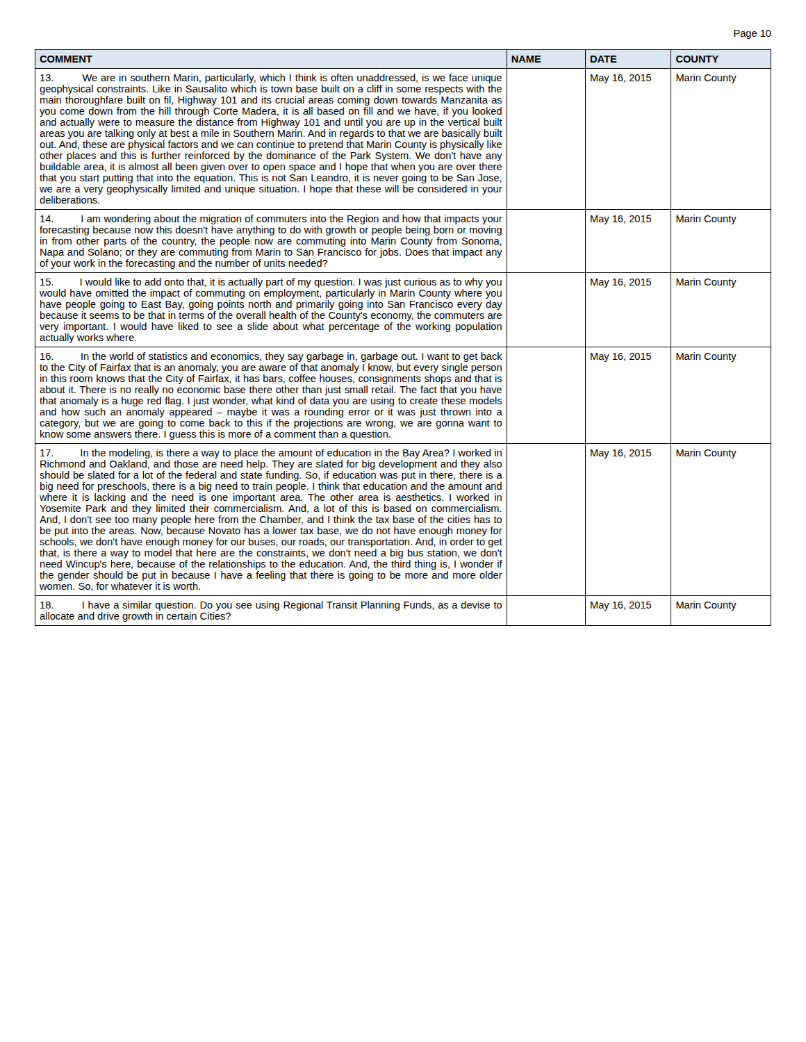Page 10
| COMMENT | NAME | DATE | COUNTY |
| --- | --- | --- | --- |
| 13. We are in southern Marin, particularly, which I think is often unaddressed, is we face unique geophysical constraints. Like in Sausalito which is town base built on a cliff in some respects with the main thoroughfare built on fil, Highway 101 and its crucial areas coming down towards Manzanita as you come down from the hill through Corte Madera, it is all based on fill and we have, if you looked and actually were to measure the distance from Highway 101 and until you are up in the vertical built areas you are talking only at best a mile in Southern Marin. And in regards to that we are basically built out. And, these are physical factors and we can continue to pretend that Marin County is physically like other places and this is further reinforced by the dominance of the Park System. We don't have any buildable area, it is almost all been given over to open space and I hope that when you are over there that you start putting that into the equation. This is not San Leandro, it is never going to be San Jose, we are a very geophysically limited and unique situation. I hope that these will be considered in your deliberations. | | May 16, 2015 | Marin County |
| 14. I am wondering about the migration of commuters into the Region and how that impacts your forecasting because now this doesn't have anything to do with growth or people being born or moving in from other parts of the country, the people now are commuting into Marin County from Sonoma, Napa and Solano; or they are commuting from Marin to San Francisco for jobs. Does that impact any of your work in the forecasting and the number of units needed? | | May 16, 2015 | Marin County |
| 15. I would like to add onto that, it is actually part of my question. I was just curious as to why you would have omitted the impact of commuting on employment, particularly in Marin County where you have people going to East Bay, going points north and primarily going into San Francisco every day because it seems to be that in terms of the overall health of the County's economy, the commuters are very important. I would have liked to see a slide about what percentage of the working population actually works where. | | May 16, 2015 | Marin County |
| 16. In the world of statistics and economics, they say garbage in, garbage out. I want to get back to the City of Fairfax that is an anomaly, you are aware of that anomaly I know, but every single person in this room knows that the City of Fairfax, it has bars, coffee houses, consignments shops and that is about it. There is no really no economic base there other than just small retail. The fact that you have that anomaly is a huge red flag. I just wonder, what kind of data you are using to create these models and how such an anomaly appeared – maybe it was a rounding error or it was just thrown into a category, but we are going to come back to this if the projections are wrong, we are gonna want to know some answers there. I guess this is more of a comment than a question. | | May 16, 2015 | Marin County |
| 17. In the modeling, is there a way to place the amount of education in the Bay Area? I worked in Richmond and Oakland, and those are need help. They are slated for big development and they also should be slated for a lot of the federal and state funding. So, if education was put in there, there is a big need for preschools, there is a big need to train people. I think that education and the amount and where it is lacking and the need is one important area. The other area is aesthetics. I worked in Yosemite Park and they limited their commercialism. And, a lot of this is based on commercialism. And, I don't see too many people here from the Chamber, and I think the tax base of the cities has to be put into the areas. Now, because Novato has a lower tax base, we do not have enough money for schools, we don't have enough money for our buses, our roads, our transportation. And, in order to get that, is there a way to model that here are the constraints, we don't need a big bus station, we don't need Wincup's here, because of the relationships to the education. And, the third thing is, I wonder if the gender should be put in because I have a feeling that there is going to be more and more older women. So, for whatever it is worth. | | May 16, 2015 | Marin County |
| 18. I have a similar question. Do you see using Regional Transit Planning Funds, as a devise to allocate and drive growth in certain Cities? | | May 16, 2015 | Marin County |